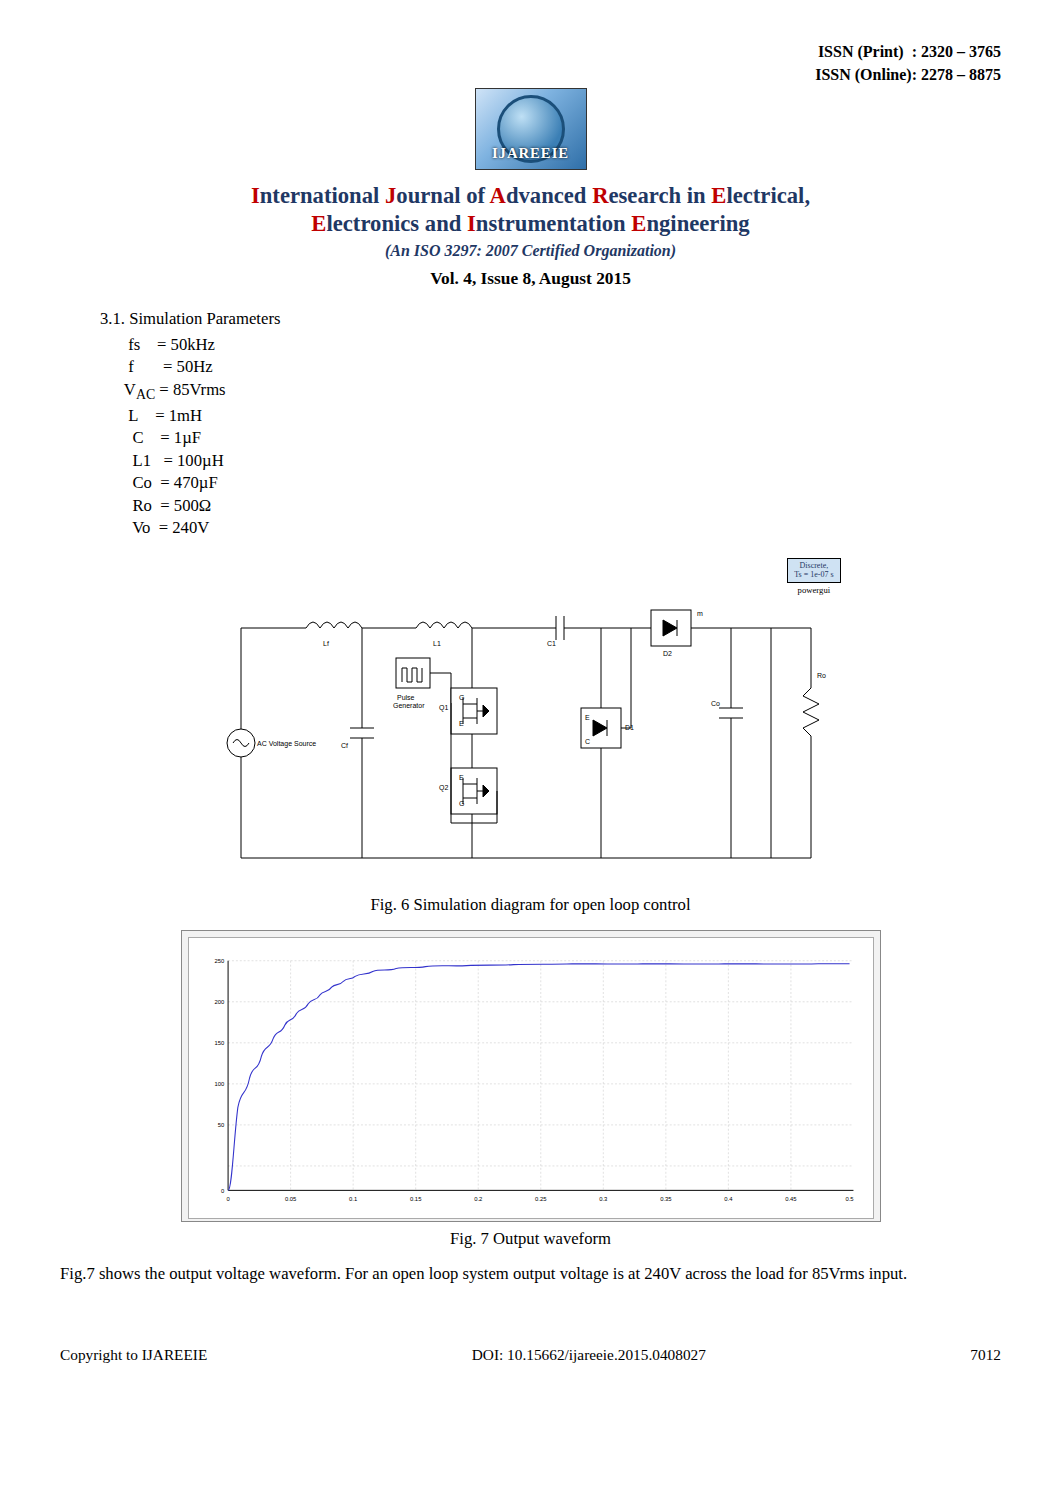ISSN (Print) : 2320 – 3765
ISSN (Online): 2278 – 8875
IJAREEIE
International Journal of Advanced Research in Electrical,
Electronics and Instrumentation Engineering
(An ISO 3297: 2007 Certified Organization)
Vol. 4, Issue 8, August 2015
3.1. Simulation Parameters
fs = 50kHz
f = 50Hz
VAC = 85Vrms
L = 1mH
C = 1µF
L1 = 100µH
Co = 470µF
Ro = 500Ω
Vo = 240V
Discrete,
Ts = 1e-07 s
powergui
Lf L1 C1 D2 m Pulse Generator Q1 Q2 D1 Co Ro Cf AC Voltage Source G E E G E C
Fig. 6 Simulation diagram for open loop control
250 200 150 100 50 0 0 0.05 0.1 0.15 0.2 0.25 0.3 0.35 0.4 0.45 0.5
Fig. 7 Output waveform
Fig.7 shows the output voltage waveform. For an open loop system output voltage is at 240V across the load for 85Vrms input.
Copyright to IJAREEIE DOI: 10.15662/ijareeie.2015.0408027 7012